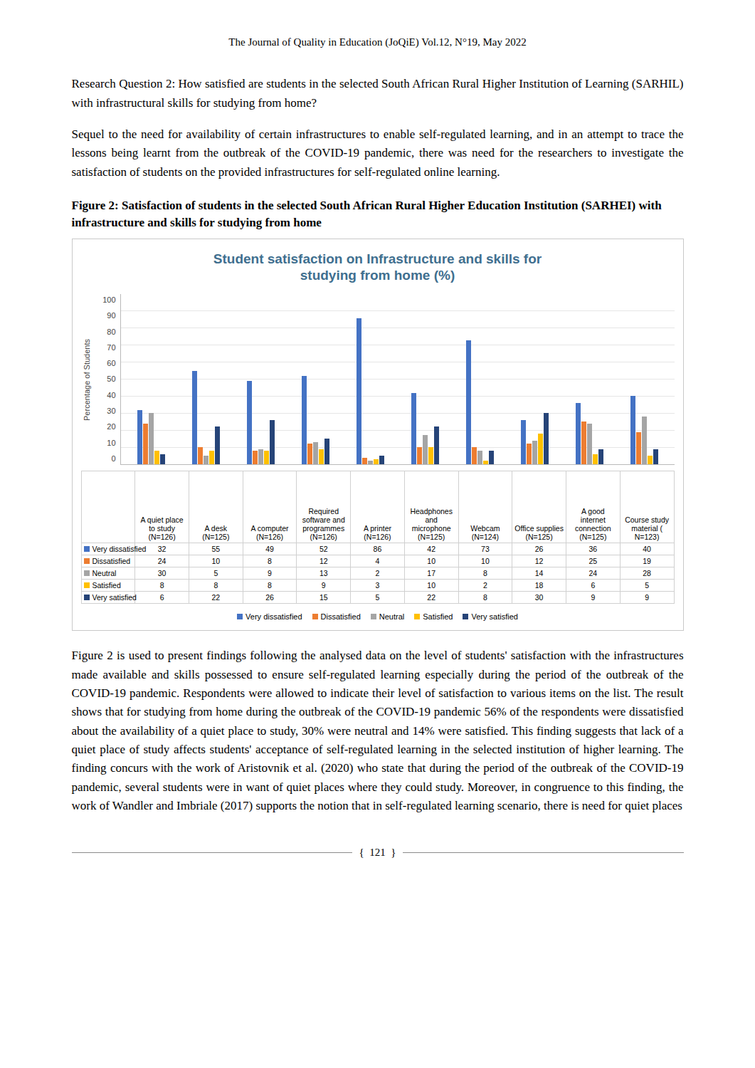The Journal of Quality in Education (JoQiE) Vol.12, N°19, May 2022
Research Question 2: How satisfied are students in the selected South African Rural Higher Institution of Learning (SARHIL) with infrastructural skills for studying from home?
Sequel to the need for availability of certain infrastructures to enable self-regulated learning, and in an attempt to trace the lessons being learnt from the outbreak of the COVID-19 pandemic, there was need for the researchers to investigate the satisfaction of students on the provided infrastructures for self-regulated online learning.
Figure 2: Satisfaction of students in the selected South African Rural Higher Education Institution (SARHEI) with infrastructure and skills for studying from home
Student satisfaction on Infrastructure and skills for
studying from home (%)
Percentage of Students
1009080706050403020100
| | A quiet place to study (N=126) | A desk (N=125) | A computer (N=126) | Required software and programmes (N=126) | A printer (N=126) | Headphones and microphone (N=125) | Webcam (N=124) | Office supplies (N=125) | A good internet connection (N=125) | Course study material ( N=123) |
| --- | --- | --- | --- | --- | --- | --- | --- | --- | --- | --- |
| Very dissatisfied | 32 | 55 | 49 | 52 | 86 | 42 | 73 | 26 | 36 | 40 |
| Dissatisfied | 24 | 10 | 8 | 12 | 4 | 10 | 10 | 12 | 25 | 19 |
| Neutral | 30 | 5 | 9 | 13 | 2 | 17 | 8 | 14 | 24 | 28 |
| Satisfied | 8 | 8 | 8 | 9 | 3 | 10 | 2 | 18 | 6 | 5 |
| Very satisfied | 6 | 22 | 26 | 15 | 5 | 22 | 8 | 30 | 9 | 9 |
Very dissatisfied Dissatisfied Neutral Satisfied Very satisfied
Figure 2 is used to present findings following the analysed data on the level of students' satisfaction with the infrastructures made available and skills possessed to ensure self-regulated learning especially during the period of the outbreak of the COVID-19 pandemic. Respondents were allowed to indicate their level of satisfaction to various items on the list. The result shows that for studying from home during the outbreak of the COVID-19 pandemic 56% of the respondents were dissatisfied about the availability of a quiet place to study, 30% were neutral and 14% were satisfied. This finding suggests that lack of a quiet place of study affects students' acceptance of self-regulated learning in the selected institution of higher learning. The finding concurs with the work of Aristovnik et al. (2020) who state that during the period of the outbreak of the COVID-19 pandemic, several students were in want of quiet places where they could study. Moreover, in congruence to this finding, the work of Wandler and Imbriale (2017) supports the notion that in self-regulated learning scenario, there is need for quiet places
{ 121 }